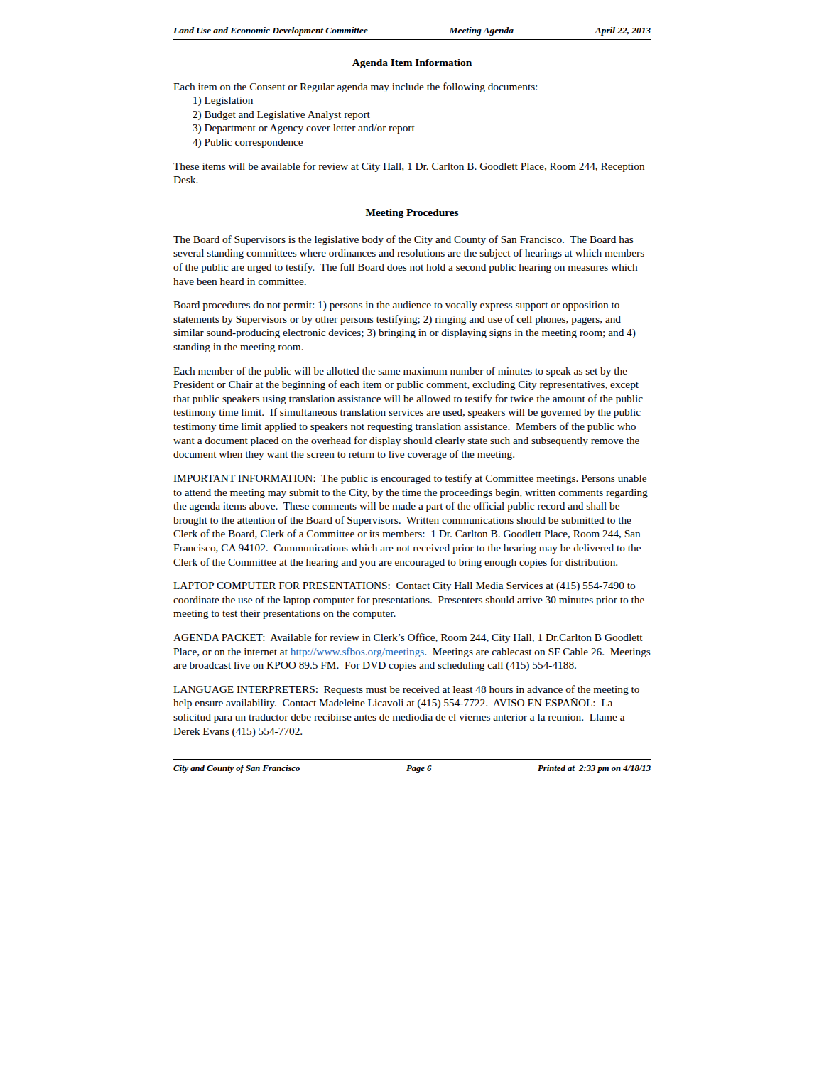Land Use and Economic Development Committee Meeting Agenda April 22, 2013
Agenda Item Information
Each item on the Consent or Regular agenda may include the following documents:
Legislation
Budget and Legislative Analyst report
Department or Agency cover letter and/or report
Public correspondence
These items will be available for review at City Hall, 1 Dr. Carlton B. Goodlett Place, Room 244, Reception Desk.
Meeting Procedures
The Board of Supervisors is the legislative body of the City and County of San Francisco. The Board has several standing committees where ordinances and resolutions are the subject of hearings at which members of the public are urged to testify. The full Board does not hold a second public hearing on measures which have been heard in committee.
Board procedures do not permit: 1) persons in the audience to vocally express support or opposition to statements by Supervisors or by other persons testifying; 2) ringing and use of cell phones, pagers, and similar sound-producing electronic devices; 3) bringing in or displaying signs in the meeting room; and 4) standing in the meeting room.
Each member of the public will be allotted the same maximum number of minutes to speak as set by the President or Chair at the beginning of each item or public comment, excluding City representatives, except that public speakers using translation assistance will be allowed to testify for twice the amount of the public testimony time limit. If simultaneous translation services are used, speakers will be governed by the public testimony time limit applied to speakers not requesting translation assistance. Members of the public who want a document placed on the overhead for display should clearly state such and subsequently remove the document when they want the screen to return to live coverage of the meeting.
IMPORTANT INFORMATION: The public is encouraged to testify at Committee meetings. Persons unable to attend the meeting may submit to the City, by the time the proceedings begin, written comments regarding the agenda items above. These comments will be made a part of the official public record and shall be brought to the attention of the Board of Supervisors. Written communications should be submitted to the Clerk of the Board, Clerk of a Committee or its members: 1 Dr. Carlton B. Goodlett Place, Room 244, San Francisco, CA 94102. Communications which are not received prior to the hearing may be delivered to the Clerk of the Committee at the hearing and you are encouraged to bring enough copies for distribution.
LAPTOP COMPUTER FOR PRESENTATIONS: Contact City Hall Media Services at (415) 554-7490 to coordinate the use of the laptop computer for presentations. Presenters should arrive 30 minutes prior to the meeting to test their presentations on the computer.
AGENDA PACKET: Available for review in Clerk’s Office, Room 244, City Hall, 1 Dr.Carlton B Goodlett Place, or on the internet at http://www.sfbos.org/meetings. Meetings are cablecast on SF Cable 26. Meetings are broadcast live on KPOO 89.5 FM. For DVD copies and scheduling call (415) 554-4188.
LANGUAGE INTERPRETERS: Requests must be received at least 48 hours in advance of the meeting to help ensure availability. Contact Madeleine Licavoli at (415) 554-7722. AVISO EN ESPAÑOL: La solicitud para un traductor debe recibirse antes de mediodía de el viernes anterior a la reunion. Llame a Derek Evans (415) 554-7702.
City and County of San Francisco Page 6 Printed at 2:33 pm on 4/18/13